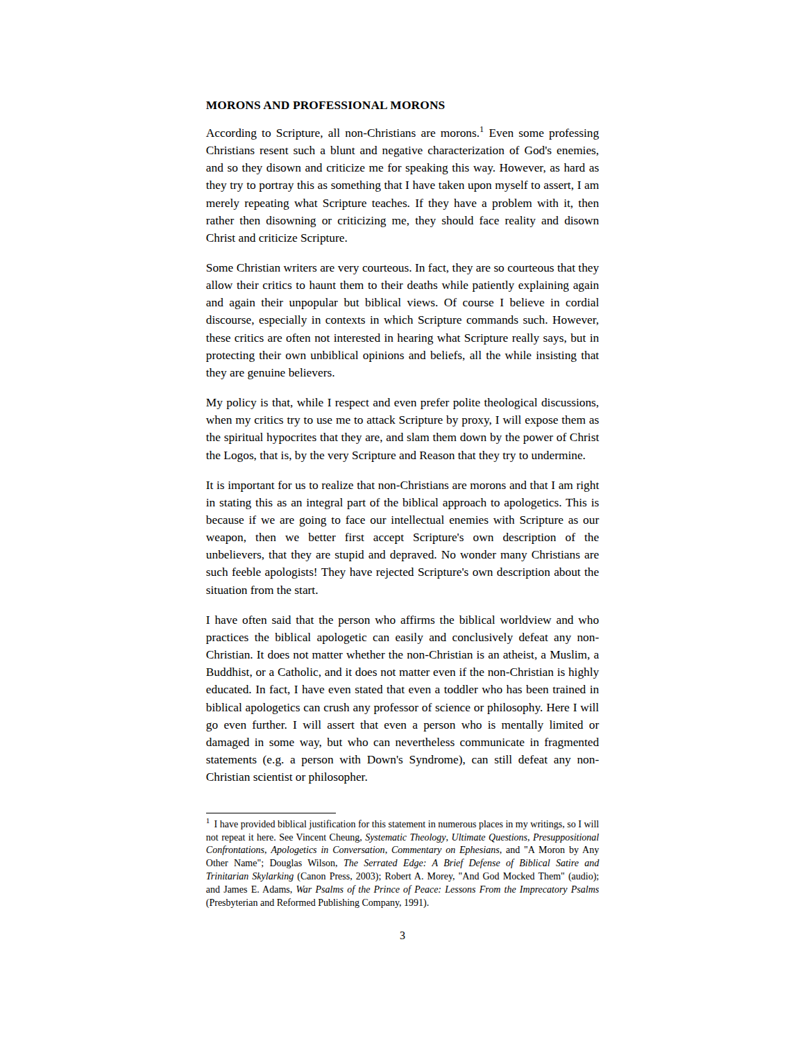MORONS AND PROFESSIONAL MORONS
According to Scripture, all non-Christians are morons.1 Even some professing Christians resent such a blunt and negative characterization of God's enemies, and so they disown and criticize me for speaking this way. However, as hard as they try to portray this as something that I have taken upon myself to assert, I am merely repeating what Scripture teaches. If they have a problem with it, then rather then disowning or criticizing me, they should face reality and disown Christ and criticize Scripture.
Some Christian writers are very courteous. In fact, they are so courteous that they allow their critics to haunt them to their deaths while patiently explaining again and again their unpopular but biblical views. Of course I believe in cordial discourse, especially in contexts in which Scripture commands such. However, these critics are often not interested in hearing what Scripture really says, but in protecting their own unbiblical opinions and beliefs, all the while insisting that they are genuine believers.
My policy is that, while I respect and even prefer polite theological discussions, when my critics try to use me to attack Scripture by proxy, I will expose them as the spiritual hypocrites that they are, and slam them down by the power of Christ the Logos, that is, by the very Scripture and Reason that they try to undermine.
It is important for us to realize that non-Christians are morons and that I am right in stating this as an integral part of the biblical approach to apologetics. This is because if we are going to face our intellectual enemies with Scripture as our weapon, then we better first accept Scripture's own description of the unbelievers, that they are stupid and depraved. No wonder many Christians are such feeble apologists! They have rejected Scripture's own description about the situation from the start.
I have often said that the person who affirms the biblical worldview and who practices the biblical apologetic can easily and conclusively defeat any non-Christian. It does not matter whether the non-Christian is an atheist, a Muslim, a Buddhist, or a Catholic, and it does not matter even if the non-Christian is highly educated. In fact, I have even stated that even a toddler who has been trained in biblical apologetics can crush any professor of science or philosophy. Here I will go even further. I will assert that even a person who is mentally limited or damaged in some way, but who can nevertheless communicate in fragmented statements (e.g. a person with Down's Syndrome), can still defeat any non-Christian scientist or philosopher.
1 I have provided biblical justification for this statement in numerous places in my writings, so I will not repeat it here. See Vincent Cheung, Systematic Theology, Ultimate Questions, Presuppositional Confrontations, Apologetics in Conversation, Commentary on Ephesians, and "A Moron by Any Other Name"; Douglas Wilson, The Serrated Edge: A Brief Defense of Biblical Satire and Trinitarian Skylarking (Canon Press, 2003); Robert A. Morey, "And God Mocked Them" (audio); and James E. Adams, War Psalms of the Prince of Peace: Lessons From the Imprecatory Psalms (Presbyterian and Reformed Publishing Company, 1991).
3